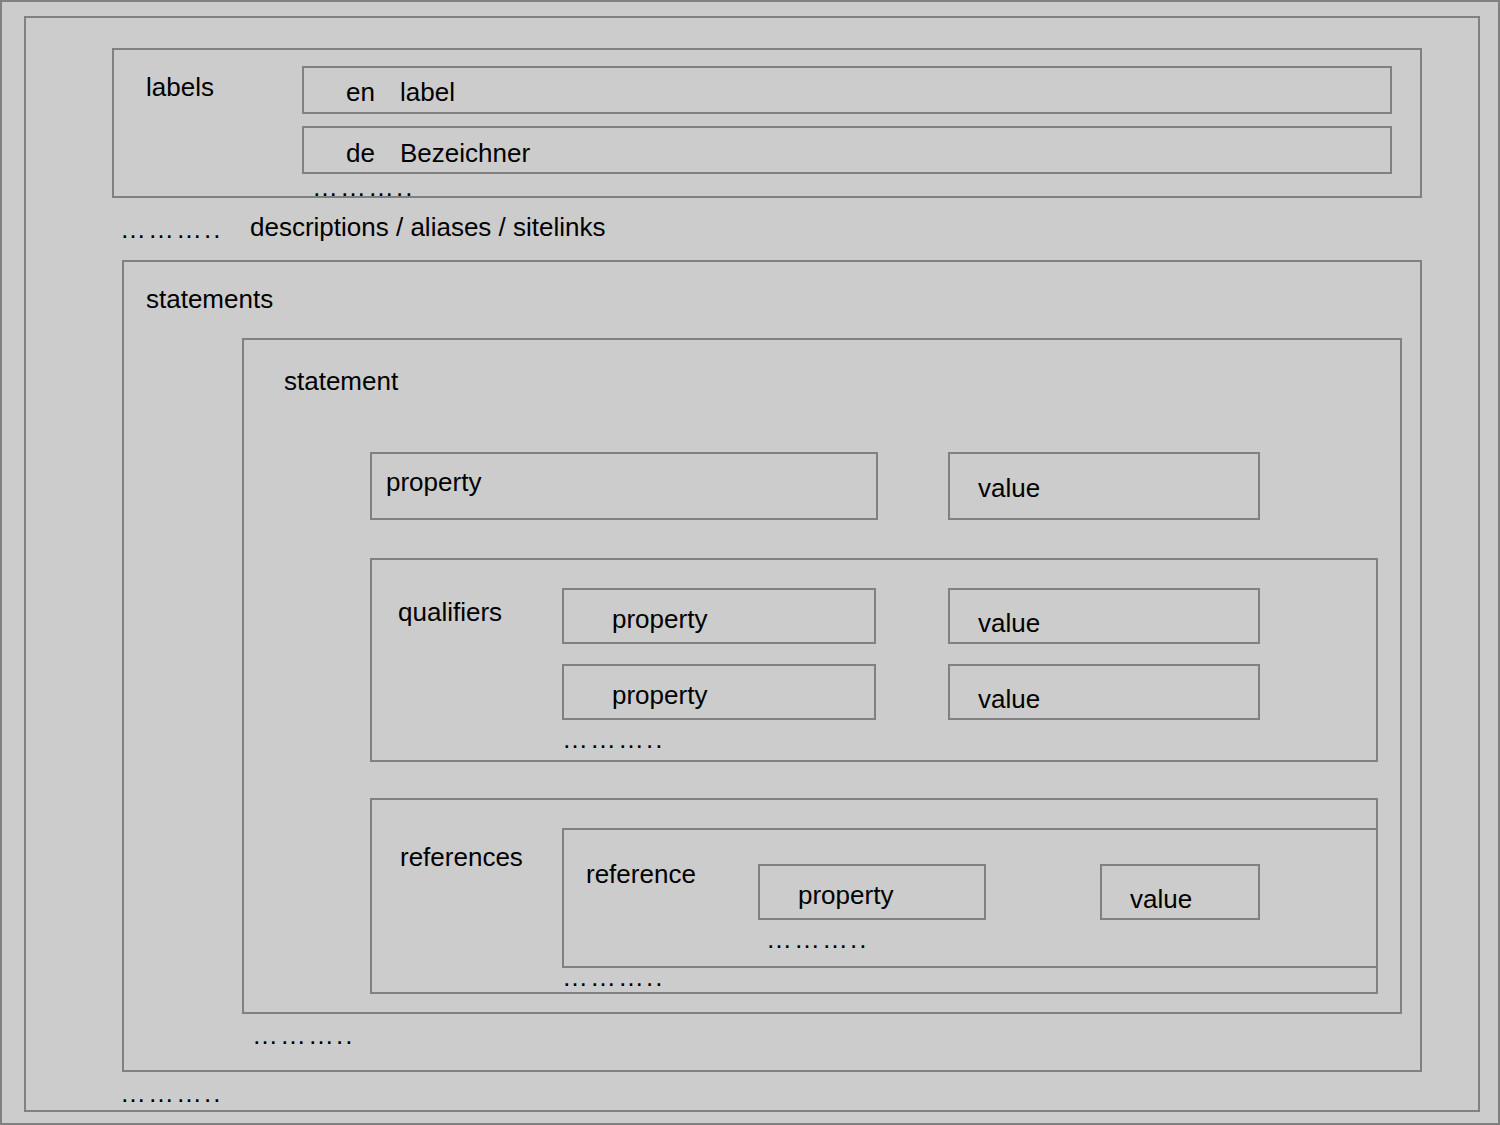Wikidata DataModel
item Qid
labels
en label
de Bezeichner ……….. ……….. descriptions / aliases / sitelinks
statements
statement
property
value
qualifiers
property
value
property
value ………..
references
reference
property
value ……….. ……….. ……….. ………..